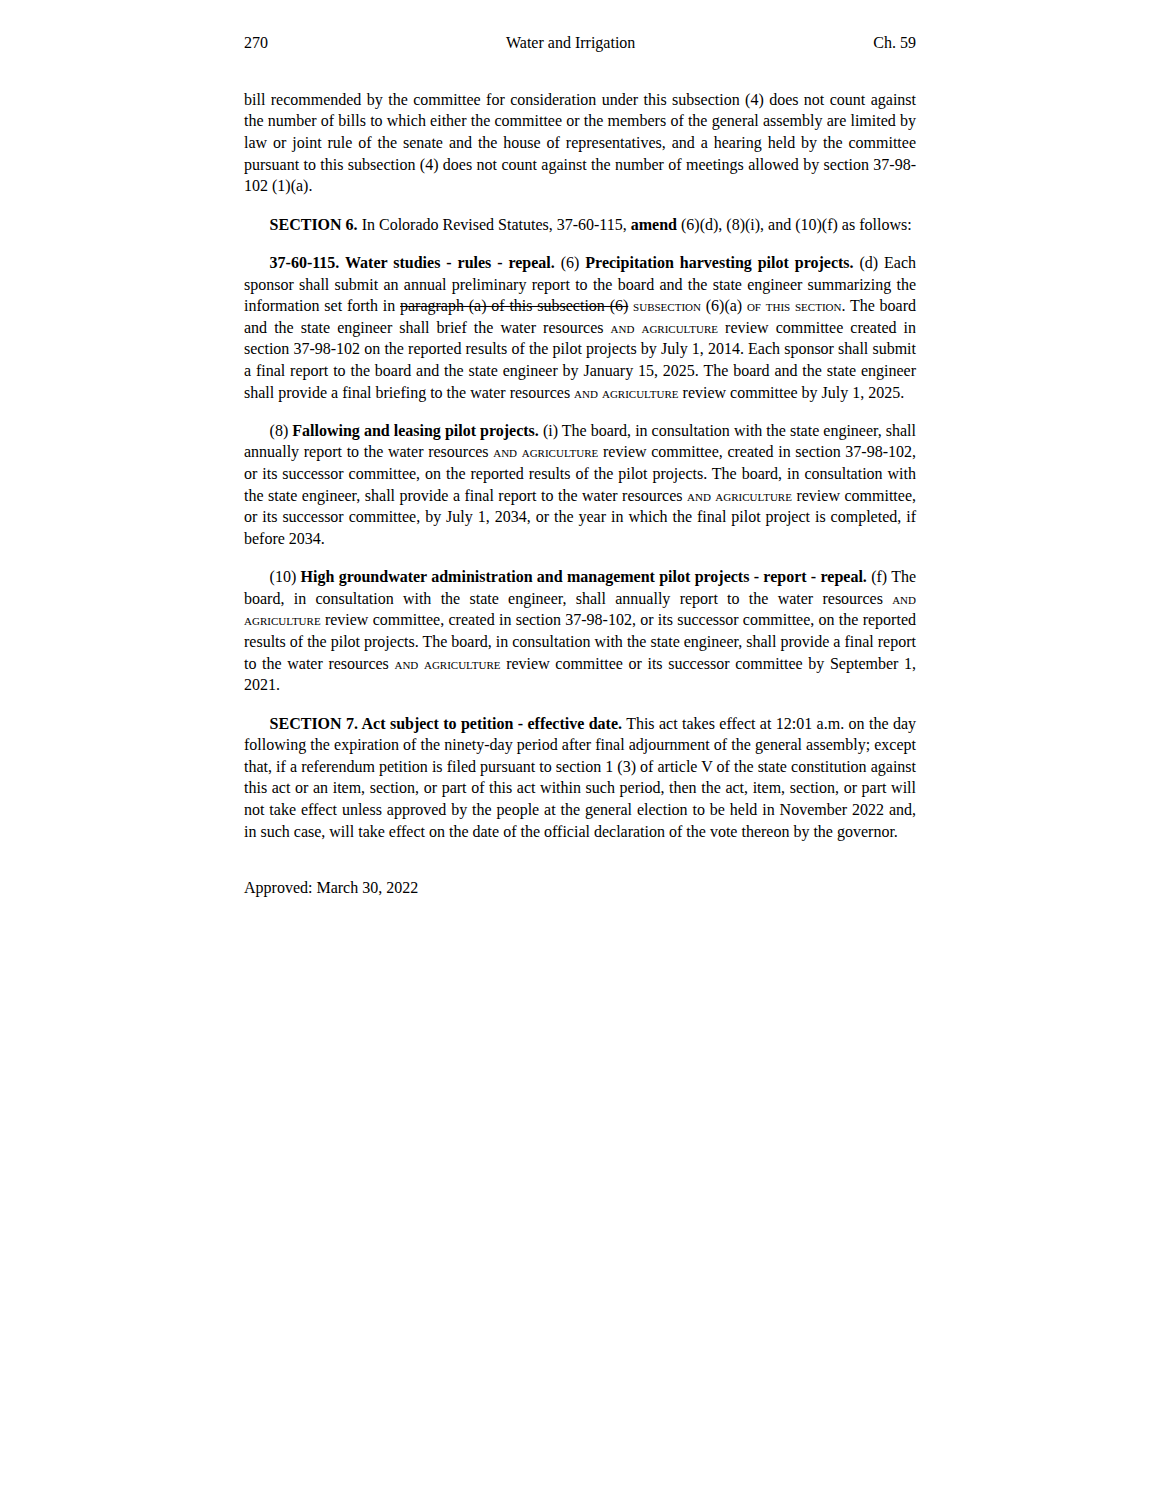270 Water and Irrigation Ch. 59
bill recommended by the committee for consideration under this subsection (4) does not count against the number of bills to which either the committee or the members of the general assembly are limited by law or joint rule of the senate and the house of representatives, and a hearing held by the committee pursuant to this subsection (4) does not count against the number of meetings allowed by section 37-98-102 (1)(a).
SECTION 6. In Colorado Revised Statutes, 37-60-115, amend (6)(d), (8)(i), and (10)(f) as follows:
37-60-115. Water studies - rules - repeal. (6) Precipitation harvesting pilot projects. (d) Each sponsor shall submit an annual preliminary report to the board and the state engineer summarizing the information set forth in paragraph (a) of this subsection (6) subsection (6)(a) of this section. The board and the state engineer shall brief the water resources and agriculture review committee created in section 37-98-102 on the reported results of the pilot projects by July 1, 2014. Each sponsor shall submit a final report to the board and the state engineer by January 15, 2025. The board and the state engineer shall provide a final briefing to the water resources and agriculture review committee by July 1, 2025.
(8) Fallowing and leasing pilot projects. (i) The board, in consultation with the state engineer, shall annually report to the water resources and agriculture review committee, created in section 37-98-102, or its successor committee, on the reported results of the pilot projects. The board, in consultation with the state engineer, shall provide a final report to the water resources and agriculture review committee, or its successor committee, by July 1, 2034, or the year in which the final pilot project is completed, if before 2034.
(10) High groundwater administration and management pilot projects - report - repeal. (f) The board, in consultation with the state engineer, shall annually report to the water resources and agriculture review committee, created in section 37-98-102, or its successor committee, on the reported results of the pilot projects. The board, in consultation with the state engineer, shall provide a final report to the water resources and agriculture review committee or its successor committee by September 1, 2021.
SECTION 7. Act subject to petition - effective date. This act takes effect at 12:01 a.m. on the day following the expiration of the ninety-day period after final adjournment of the general assembly; except that, if a referendum petition is filed pursuant to section 1 (3) of article V of the state constitution against this act or an item, section, or part of this act within such period, then the act, item, section, or part will not take effect unless approved by the people at the general election to be held in November 2022 and, in such case, will take effect on the date of the official declaration of the vote thereon by the governor.
Approved: March 30, 2022